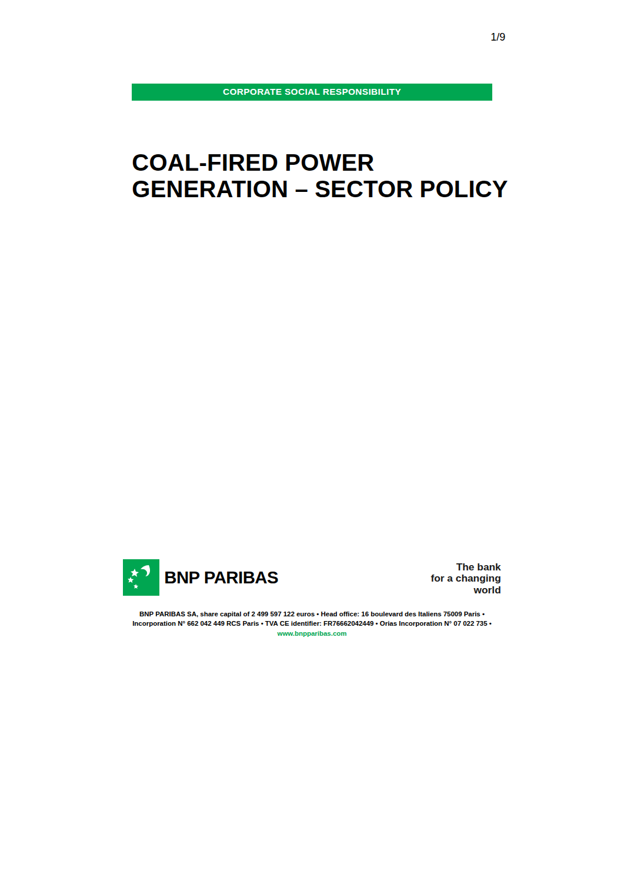1/9
CORPORATE SOCIAL RESPONSIBILITY
COAL-FIRED POWER
GENERATION – SECTOR POLICY
BNP PARIBAS
The bank
for a changing
world
BNP PARIBAS SA, share capital of 2 499 597 122 euros • Head office: 16 boulevard des Italiens 75009 Paris • Incorporation N° 662 042 449 RCS Paris • TVA CE identifier: FR76662042449 • Orias Incorporation N° 07 022 735 • www.bnpparibas.com